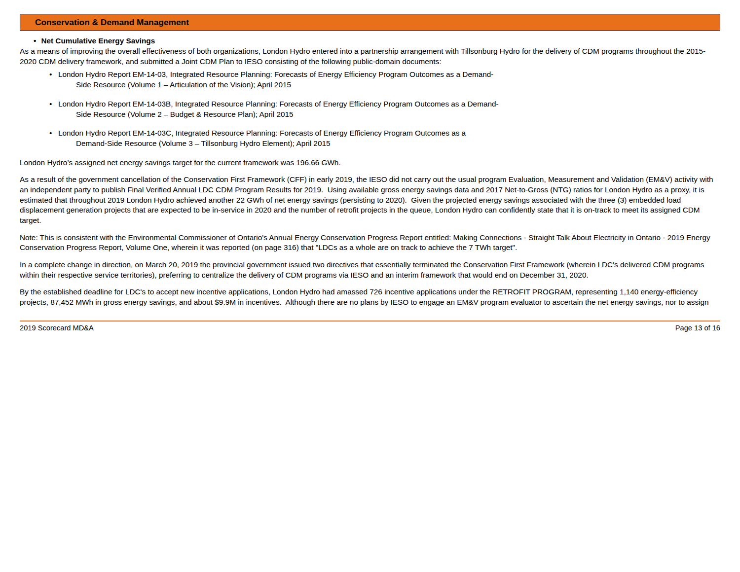Conservation & Demand Management
Net Cumulative Energy Savings
As a means of improving the overall effectiveness of both organizations, London Hydro entered into a partnership arrangement with Tillsonburg Hydro for the delivery of CDM programs throughout the 2015-2020 CDM delivery framework, and submitted a Joint CDM Plan to IESO consisting of the following public-domain documents:
London Hydro Report EM-14-03, Integrated Resource Planning: Forecasts of Energy Efficiency Program Outcomes as a Demand-Side Resource (Volume 1 – Articulation of the Vision); April 2015
London Hydro Report EM-14-03B, Integrated Resource Planning: Forecasts of Energy Efficiency Program Outcomes as a Demand-Side Resource (Volume 2 – Budget & Resource Plan); April 2015
London Hydro Report EM-14-03C, Integrated Resource Planning: Forecasts of Energy Efficiency Program Outcomes as a Demand-Side Resource (Volume 3 – Tillsonburg Hydro Element); April 2015
London Hydro’s assigned net energy savings target for the current framework was 196.66 GWh.
As a result of the government cancellation of the Conservation First Framework (CFF) in early 2019, the IESO did not carry out the usual program Evaluation, Measurement and Validation (EM&V) activity with an independent party to publish Final Verified Annual LDC CDM Program Results for 2019. Using available gross energy savings data and 2017 Net-to-Gross (NTG) ratios for London Hydro as a proxy, it is estimated that throughout 2019 London Hydro achieved another 22 GWh of net energy savings (persisting to 2020). Given the projected energy savings associated with the three (3) embedded load displacement generation projects that are expected to be in-service in 2020 and the number of retrofit projects in the queue, London Hydro can confidently state that it is on-track to meet its assigned CDM target.
Note: This is consistent with the Environmental Commissioner of Ontario's Annual Energy Conservation Progress Report entitled: Making Connections - Straight Talk About Electricity in Ontario - 2019 Energy Conservation Progress Report, Volume One, wherein it was reported (on page 316) that "LDCs as a whole are on track to achieve the 7 TWh target".
In a complete change in direction, on March 20, 2019 the provincial government issued two directives that essentially terminated the Conservation First Framework (wherein LDC's delivered CDM programs within their respective service territories), preferring to centralize the delivery of CDM programs via IESO and an interim framework that would end on December 31, 2020.
By the established deadline for LDC's to accept new incentive applications, London Hydro had amassed 726 incentive applications under the RETROFIT PROGRAM, representing 1,140 energy-efficiency projects, 87,452 MWh in gross energy savings, and about $9.9M in incentives. Although there are no plans by IESO to engage an EM&V program evaluator to ascertain the net energy savings, nor to assign
2019 Scorecard MD&A Page 13 of 16